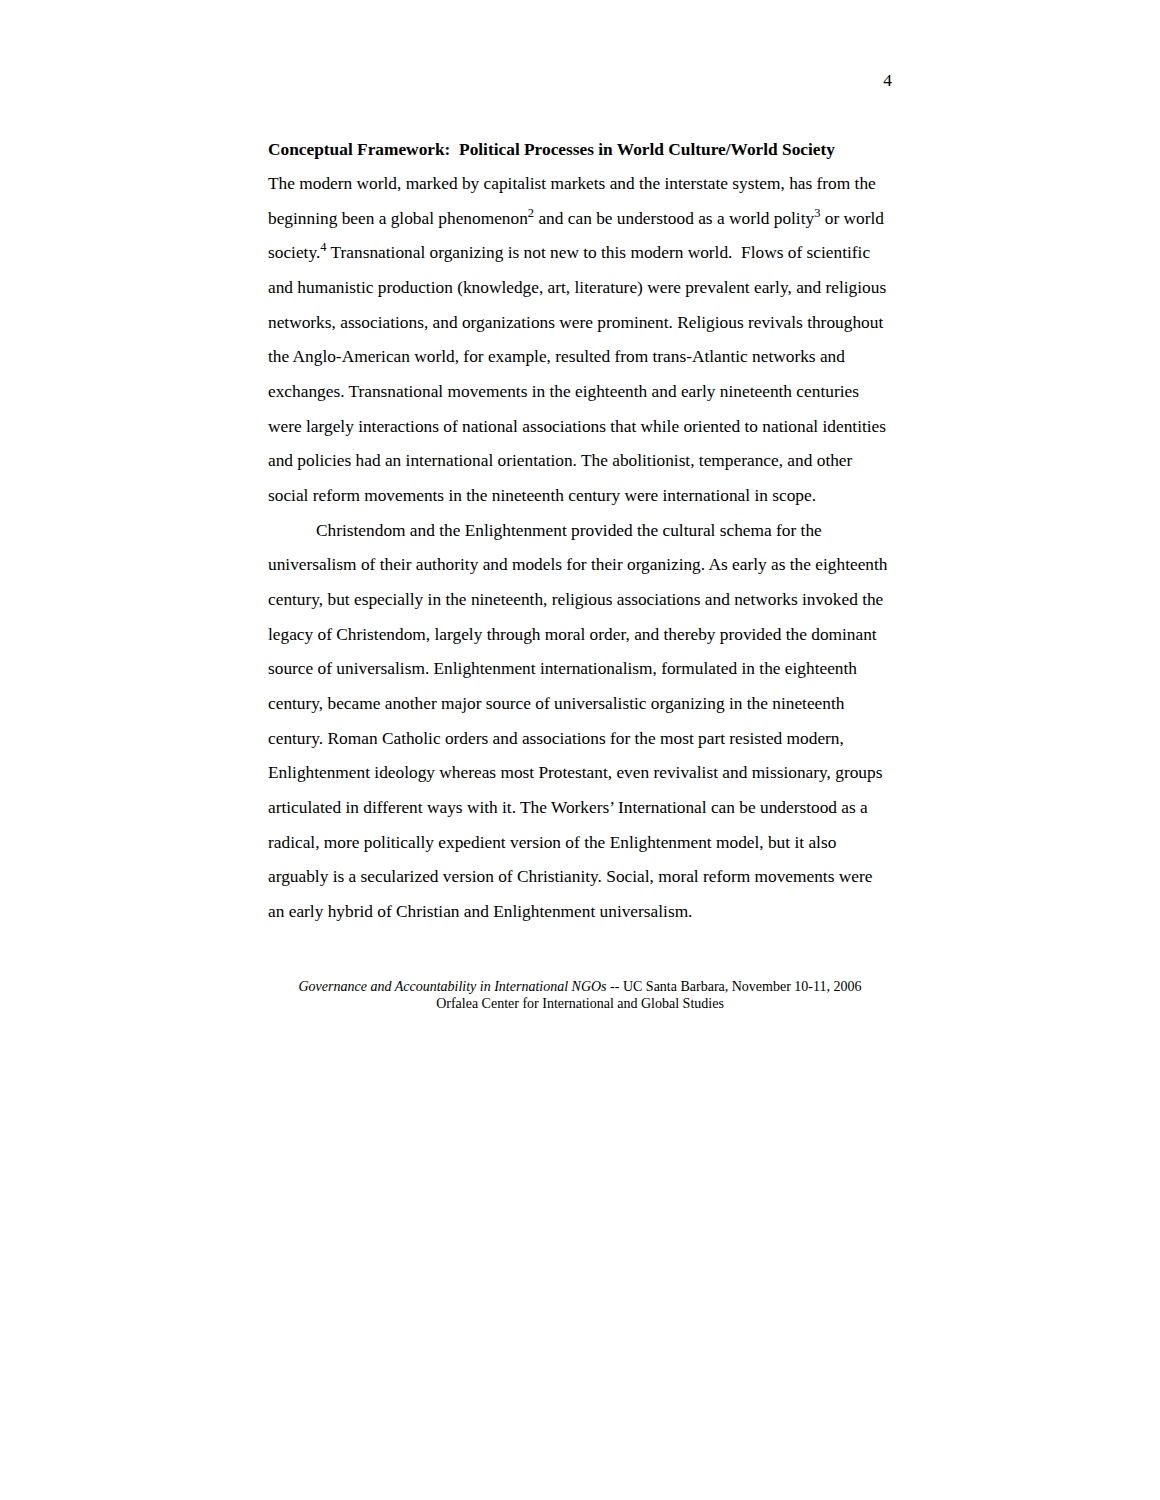4
Conceptual Framework: Political Processes in World Culture/World Society
The modern world, marked by capitalist markets and the interstate system, has from the beginning been a global phenomenon2 and can be understood as a world polity3 or world society.4 Transnational organizing is not new to this modern world. Flows of scientific and humanistic production (knowledge, art, literature) were prevalent early, and religious networks, associations, and organizations were prominent. Religious revivals throughout the Anglo-American world, for example, resulted from trans-Atlantic networks and exchanges. Transnational movements in the eighteenth and early nineteenth centuries were largely interactions of national associations that while oriented to national identities and policies had an international orientation. The abolitionist, temperance, and other social reform movements in the nineteenth century were international in scope.
Christendom and the Enlightenment provided the cultural schema for the universalism of their authority and models for their organizing. As early as the eighteenth century, but especially in the nineteenth, religious associations and networks invoked the legacy of Christendom, largely through moral order, and thereby provided the dominant source of universalism. Enlightenment internationalism, formulated in the eighteenth century, became another major source of universalistic organizing in the nineteenth century. Roman Catholic orders and associations for the most part resisted modern, Enlightenment ideology whereas most Protestant, even revivalist and missionary, groups articulated in different ways with it. The Workers’ International can be understood as a radical, more politically expedient version of the Enlightenment model, but it also arguably is a secularized version of Christianity. Social, moral reform movements were an early hybrid of Christian and Enlightenment universalism.
Governance and Accountability in International NGOs -- UC Santa Barbara, November 10-11, 2006
Orfalea Center for International and Global Studies